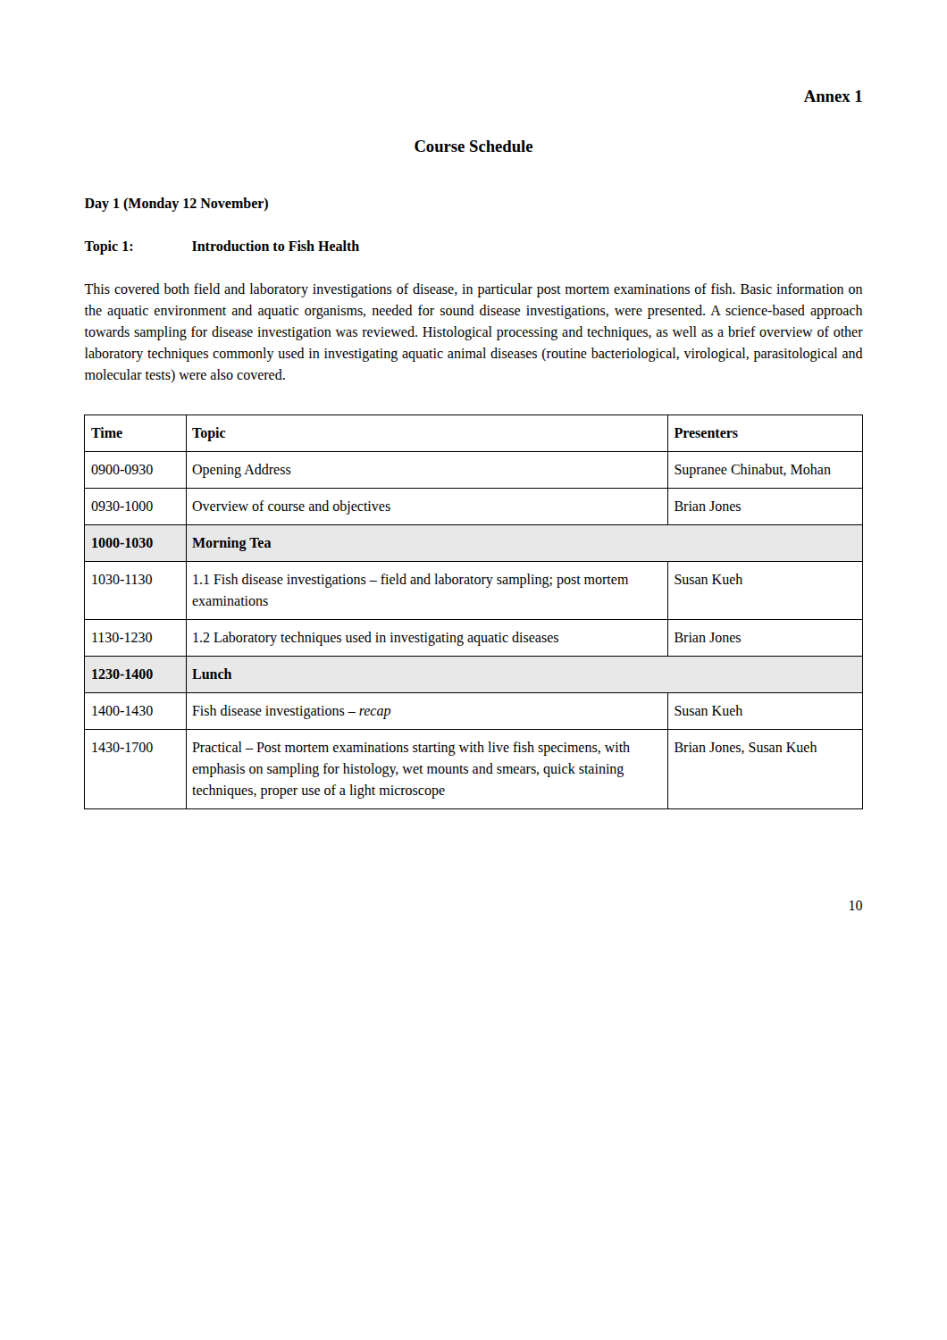Annex 1
Course Schedule
Day 1 (Monday 12 November)
Topic 1: Introduction to Fish Health
This covered both field and laboratory investigations of disease, in particular post mortem examinations of fish. Basic information on the aquatic environment and aquatic organisms, needed for sound disease investigations, were presented. A science-based approach towards sampling for disease investigation was reviewed. Histological processing and techniques, as well as a brief overview of other laboratory techniques commonly used in investigating aquatic animal diseases (routine bacteriological, virological, parasitological and molecular tests) were also covered.
| Time | Topic | Presenters |
| --- | --- | --- |
| 0900-0930 | Opening Address | Supranee Chinabut, Mohan |
| 0930-1000 | Overview of course and objectives | Brian Jones |
| 1000-1030 | Morning Tea |
| 1030-1130 | 1.1 Fish disease investigations – field and laboratory sampling; post mortem examinations | Susan Kueh |
| 1130-1230 | 1.2 Laboratory techniques used in investigating aquatic diseases | Brian Jones |
| 1230-1400 | Lunch |
| 1400-1430 | Fish disease investigations – recap | Susan Kueh |
| 1430-1700 | Practical – Post mortem examinations starting with live fish specimens, with emphasis on sampling for histology, wet mounts and smears, quick staining techniques, proper use of a light microscope | Brian Jones, Susan Kueh |
10